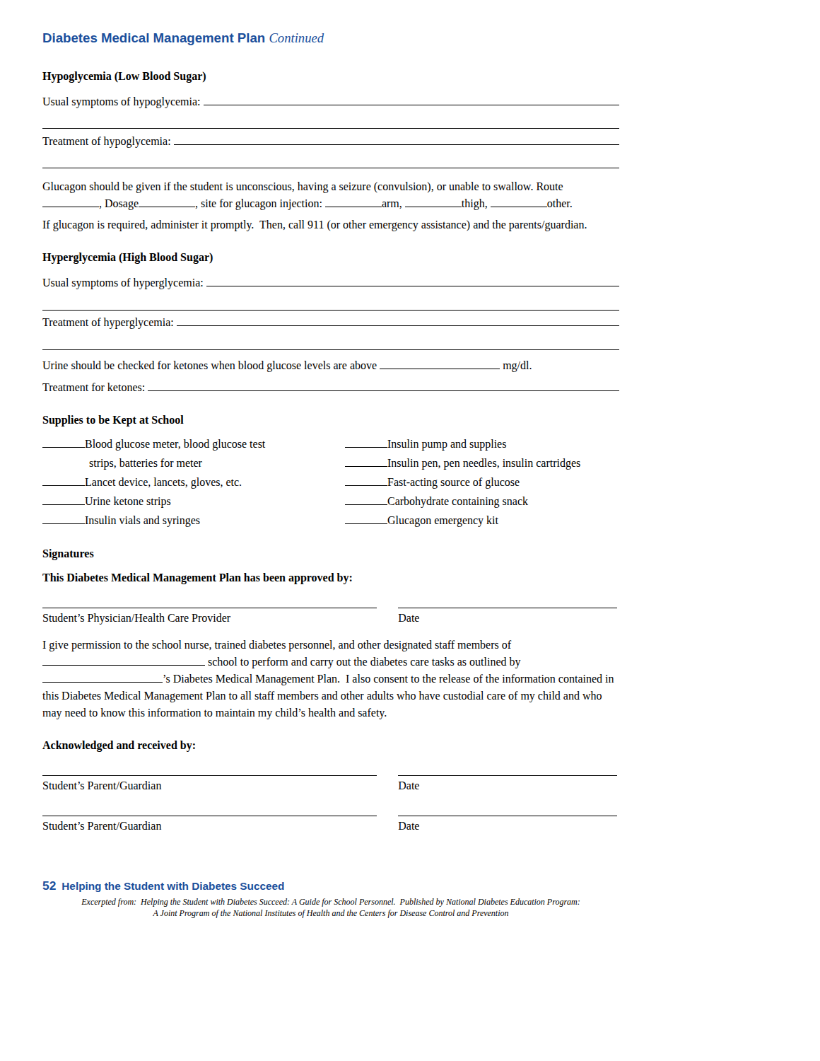Diabetes Medical Management Plan Continued
Hypoglycemia (Low Blood Sugar)
Usual symptoms of hypoglycemia:
Treatment of hypoglycemia:
Glucagon should be given if the student is unconscious, having a seizure (convulsion), or unable to swallow. Route , Dosage , site for glucagon injection: arm, thigh, other.
If glucagon is required, administer it promptly. Then, call 911 (or other emergency assistance) and the parents/guardian.
Hyperglycemia (High Blood Sugar)
Usual symptoms of hyperglycemia:
Treatment of hyperglycemia:
Urine should be checked for ketones when blood glucose levels are above mg/dl.
Treatment for ketones:
Supplies to be Kept at School
Blood glucose meter, blood glucose test
strips, batteries for meter
Lancet device, lancets, gloves, etc.
Urine ketone strips
Insulin vials and syringes
Insulin pump and supplies
Insulin pen, pen needles, insulin cartridges
Fast-acting source of glucose
Carbohydrate containing snack
Glucagon emergency kit
Signatures
This Diabetes Medical Management Plan has been approved by:
Student’s Physician/Health Care Provider
Date
I give permission to the school nurse, trained diabetes personnel, and other designated staff members of school to perform and carry out the diabetes care tasks as outlined by ’s Diabetes Medical Management Plan. I also consent to the release of the information contained in this Diabetes Medical Management Plan to all staff members and other adults who have custodial care of my child and who may need to know this information to maintain my child’s health and safety.
Acknowledged and received by:
Student’s Parent/Guardian
Date
Student’s Parent/Guardian
Date
52 Helping the Student with Diabetes Succeed
Excerpted from: Helping the Student with Diabetes Succeed: A Guide for School Personnel. Published by National Diabetes Education Program:
A Joint Program of the National Institutes of Health and the Centers for Disease Control and Prevention